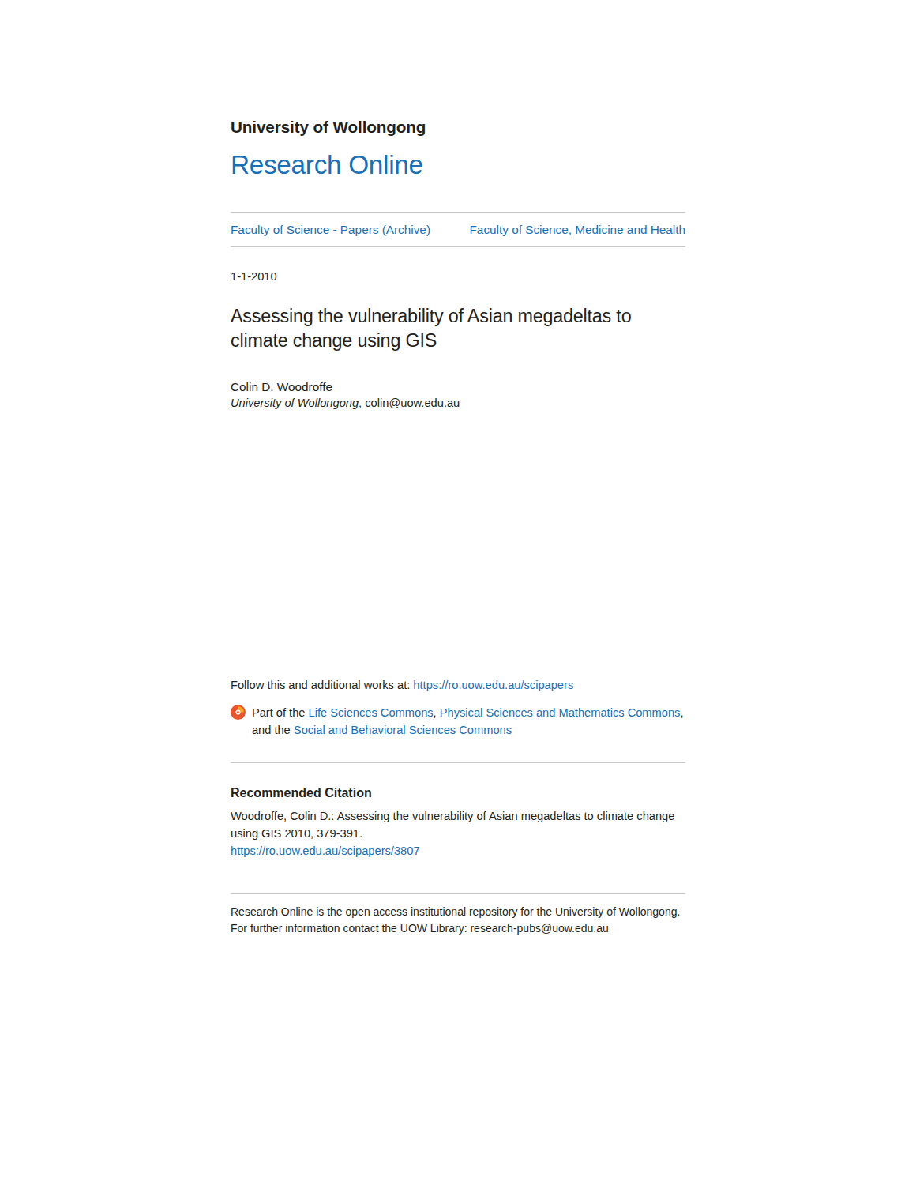University of Wollongong
Research Online
Faculty of Science - Papers (Archive)
Faculty of Science, Medicine and Health
1-1-2010
Assessing the vulnerability of Asian megadeltas to climate change using GIS
Colin D. Woodroffe
University of Wollongong, colin@uow.edu.au
Follow this and additional works at: https://ro.uow.edu.au/scipapers
Part of the Life Sciences Commons, Physical Sciences and Mathematics Commons, and the Social and Behavioral Sciences Commons
Recommended Citation
Woodroffe, Colin D.: Assessing the vulnerability of Asian megadeltas to climate change using GIS 2010, 379-391.
https://ro.uow.edu.au/scipapers/3807
Research Online is the open access institutional repository for the University of Wollongong. For further information contact the UOW Library: research-pubs@uow.edu.au